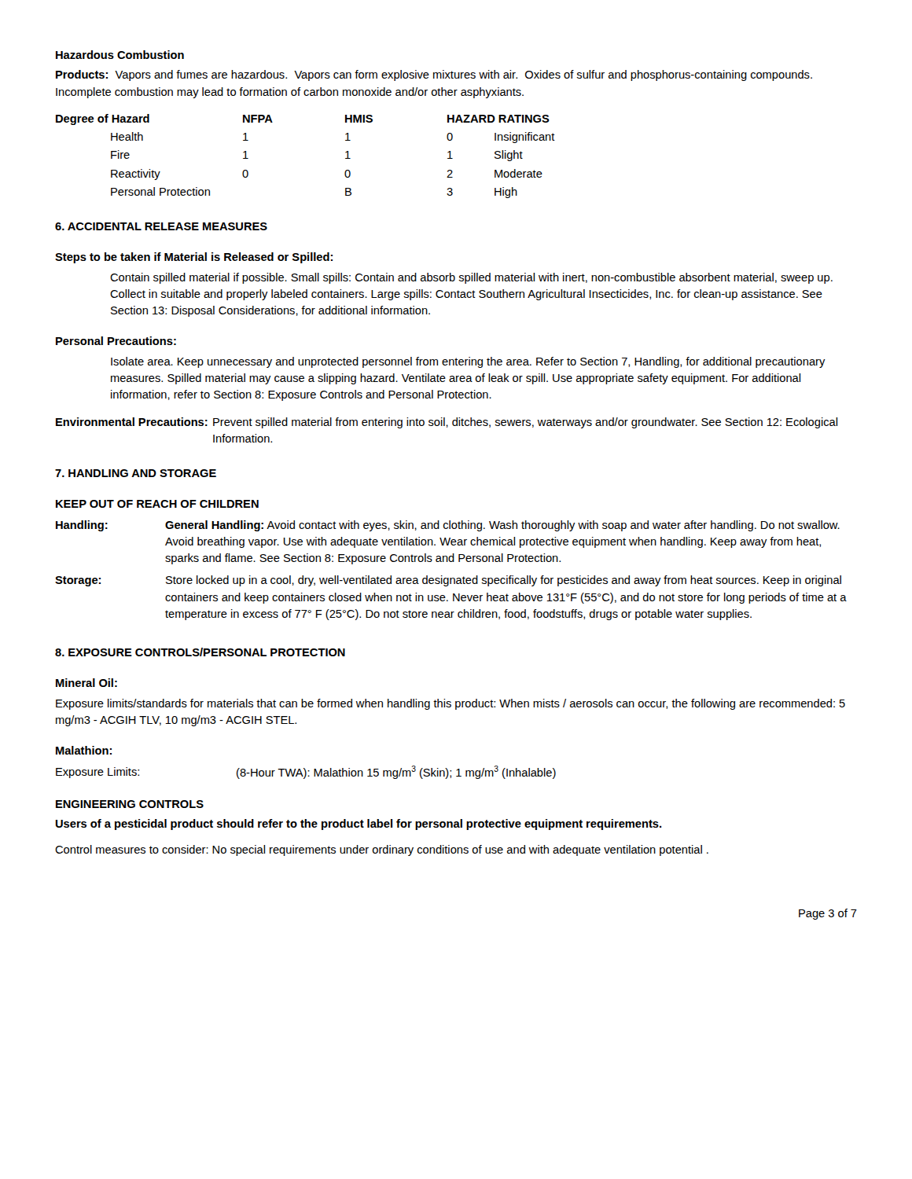Hazardous Combustion
Products: Vapors and fumes are hazardous. Vapors can form explosive mixtures with air. Oxides of sulfur and phosphorus-containing compounds. Incomplete combustion may lead to formation of carbon monoxide and/or other asphyxiants.
| Degree of Hazard | NFPA | HMIS | HAZARD RATINGS |
| --- | --- | --- | --- |
| Health | 1 | 1 | 0 | Insignificant |
| Fire | 1 | 1 | 1 | Slight |
| Reactivity | 0 | 0 | 2 | Moderate |
| Personal Protection | | B | 3 | High |
6. ACCIDENTAL RELEASE MEASURES
Steps to be taken if Material is Released or Spilled:
Contain spilled material if possible. Small spills: Contain and absorb spilled material with inert, non-combustible absorbent material, sweep up. Collect in suitable and properly labeled containers. Large spills: Contact Southern Agricultural Insecticides, Inc. for clean-up assistance. See Section 13: Disposal Considerations, for additional information.
Personal Precautions:
Isolate area. Keep unnecessary and unprotected personnel from entering the area. Refer to Section 7, Handling, for additional precautionary measures. Spilled material may cause a slipping hazard. Ventilate area of leak or spill. Use appropriate safety equipment. For additional information, refer to Section 8: Exposure Controls and Personal Protection.
| Environmental Precautions: | Prevent spilled material from entering into soil, ditches, sewers, waterways and/or groundwater. See Section 12: Ecological Information. |
7. HANDLING AND STORAGE
KEEP OUT OF REACH OF CHILDREN
| Handling: | General Handling: Avoid contact with eyes, skin, and clothing. Wash thoroughly with soap and water after handling. Do not swallow. Avoid breathing vapor. Use with adequate ventilation. Wear chemical protective equipment when handling. Keep away from heat, sparks and flame. See Section 8: Exposure Controls and Personal Protection. |
| Storage: | Store locked up in a cool, dry, well-ventilated area designated specifically for pesticides and away from heat sources. Keep in original containers and keep containers closed when not in use. Never heat above 131°F (55°C), and do not store for long periods of time at a temperature in excess of 77° F (25°C). Do not store near children, food, foodstuffs, drugs or potable water supplies. |
8. EXPOSURE CONTROLS/PERSONAL PROTECTION
Mineral Oil:
Exposure limits/standards for materials that can be formed when handling this product: When mists / aerosols can occur, the following are recommended: 5 mg/m3 - ACGIH TLV, 10 mg/m3 - ACGIH STEL.
Malathion:
| Exposure Limits: | (8-Hour TWA): Malathion 15 mg/m 3 (Skin); 1 mg/m 3 (Inhalable) |
ENGINEERING CONTROLS
Users of a pesticidal product should refer to the product label for personal protective equipment requirements.
Control measures to consider: No special requirements under ordinary conditions of use and with adequate ventilation potential .
Page 3 of 7